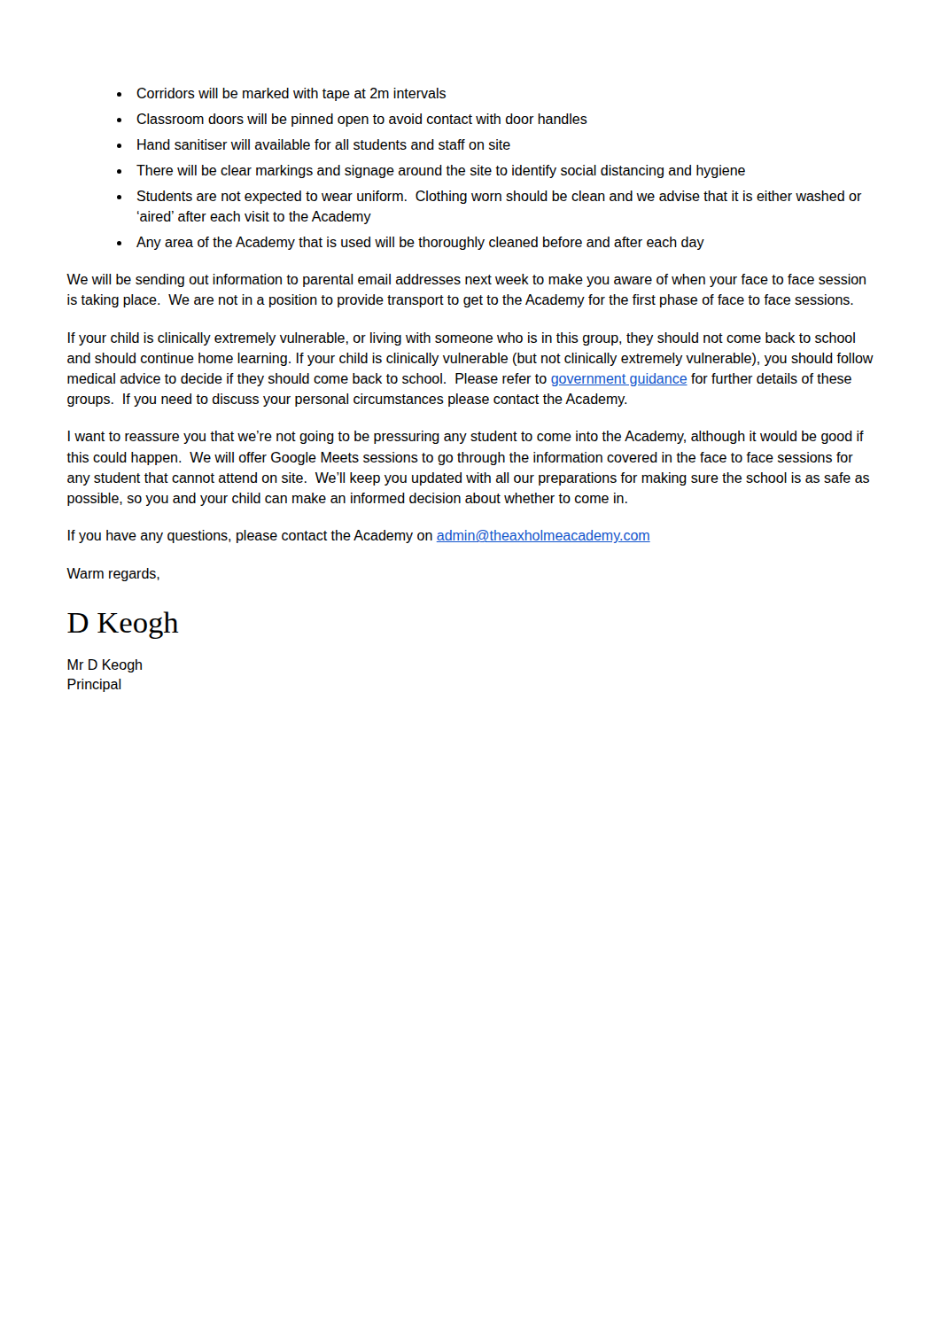Corridors will be marked with tape at 2m intervals
Classroom doors will be pinned open to avoid contact with door handles
Hand sanitiser will available for all students and staff on site
There will be clear markings and signage around the site to identify social distancing and hygiene
Students are not expected to wear uniform. Clothing worn should be clean and we advise that it is either washed or ‘aired’ after each visit to the Academy
Any area of the Academy that is used will be thoroughly cleaned before and after each day
We will be sending out information to parental email addresses next week to make you aware of when your face to face session is taking place. We are not in a position to provide transport to get to the Academy for the first phase of face to face sessions.
If your child is clinically extremely vulnerable, or living with someone who is in this group, they should not come back to school and should continue home learning. If your child is clinically vulnerable (but not clinically extremely vulnerable), you should follow medical advice to decide if they should come back to school. Please refer to government guidance for further details of these groups. If you need to discuss your personal circumstances please contact the Academy.
I want to reassure you that we’re not going to be pressuring any student to come into the Academy, although it would be good if this could happen. We will offer Google Meets sessions to go through the information covered in the face to face sessions for any student that cannot attend on site. We’ll keep you updated with all our preparations for making sure the school is as safe as possible, so you and your child can make an informed decision about whether to come in.
If you have any questions, please contact the Academy on admin@theaxholmeacademy.com
Warm regards,
D Keogh
Mr D Keogh
Principal